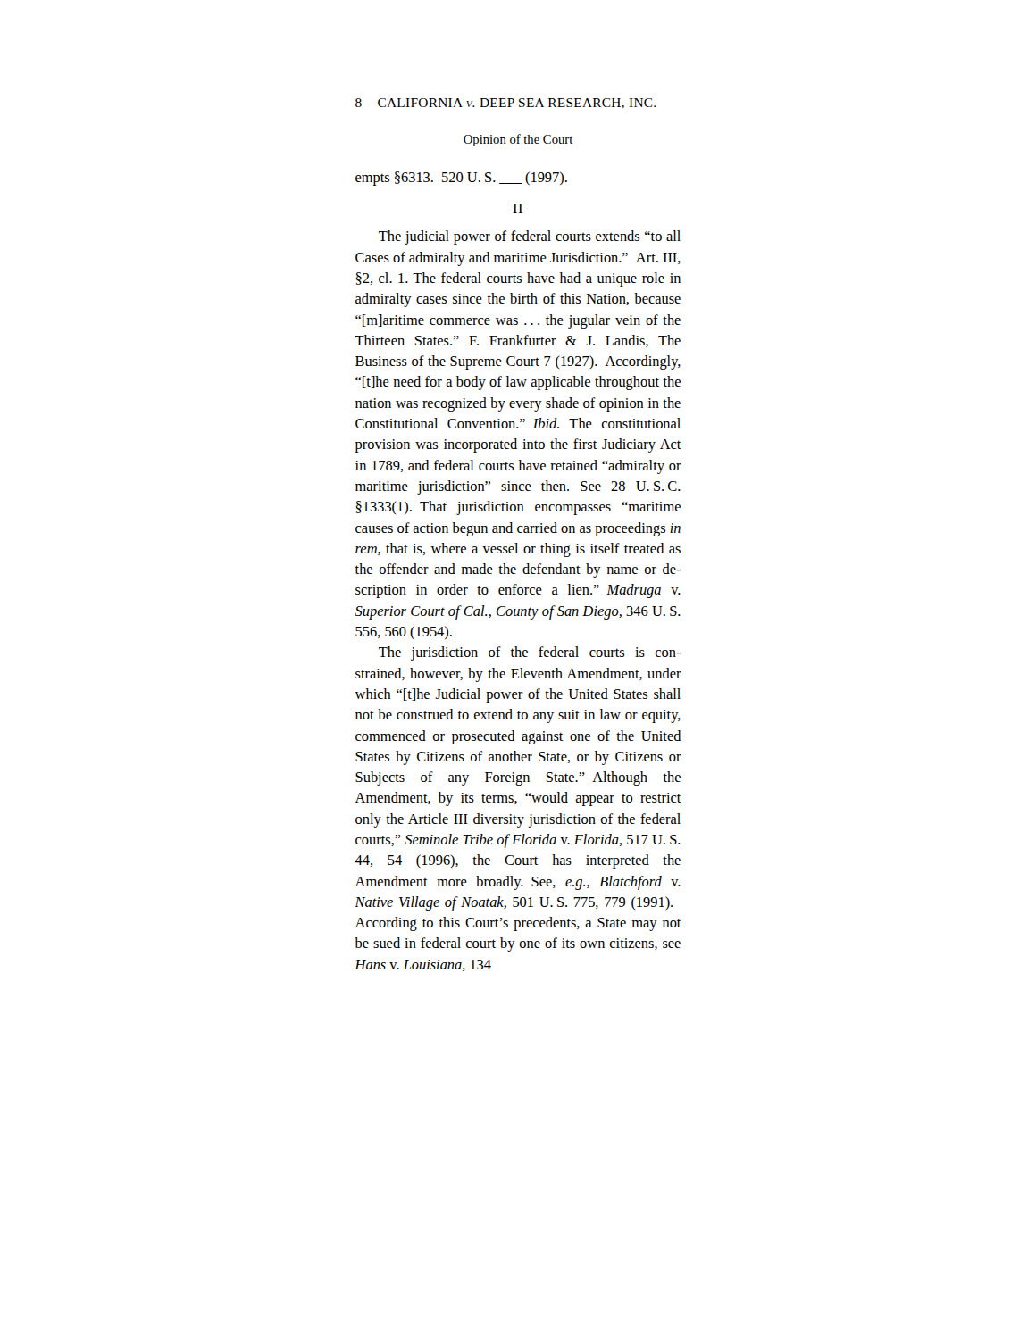8 CALIFORNIA v. DEEP SEA RESEARCH, INC.
Opinion of the Court
empts §6313. 520 U. S. ___ (1997).
II
The judicial power of federal courts extends “to all Cases of admiralty and maritime Jurisdiction.” Art. III, §2, cl. 1. The federal courts have had a unique role in admiralty cases since the birth of this Nation, because “[m]aritime commerce was . . . the jugular vein of the Thirteen States.” F. Frankfurter & J. Landis, The Business of the Supreme Court 7 (1927). Accordingly, “[t]he need for a body of law applicable throughout the nation was recognized by every shade of opinion in the Constitutional Convention.” Ibid. The constitutional provision was incorporated into the first Judiciary Act in 1789, and federal courts have retained “admiralty or maritime jurisdiction” since then. See 28 U. S. C. §1333(1). That jurisdiction encompasses “maritime causes of action begun and carried on as proceedings in rem, that is, where a vessel or thing is itself treated as the offender and made the defendant by name or description in order to enforce a lien.” Madruga v. Superior Court of Cal., County of San Diego, 346 U. S. 556, 560 (1954).
The jurisdiction of the federal courts is constrained, however, by the Eleventh Amendment, under which “[t]he Judicial power of the United States shall not be construed to extend to any suit in law or equity, commenced or prosecuted against one of the United States by Citizens of another State, or by Citizens or Subjects of any Foreign State.” Although the Amendment, by its terms, “would appear to restrict only the Article III diversity jurisdiction of the federal courts,” Seminole Tribe of Florida v. Florida, 517 U. S. 44, 54 (1996), the Court has interpreted the Amendment more broadly. See, e.g., Blatchford v. Native Village of Noatak, 501 U. S. 775, 779 (1991). According to this Court’s precedents, a State may not be sued in federal court by one of its own citizens, see Hans v. Louisiana, 134